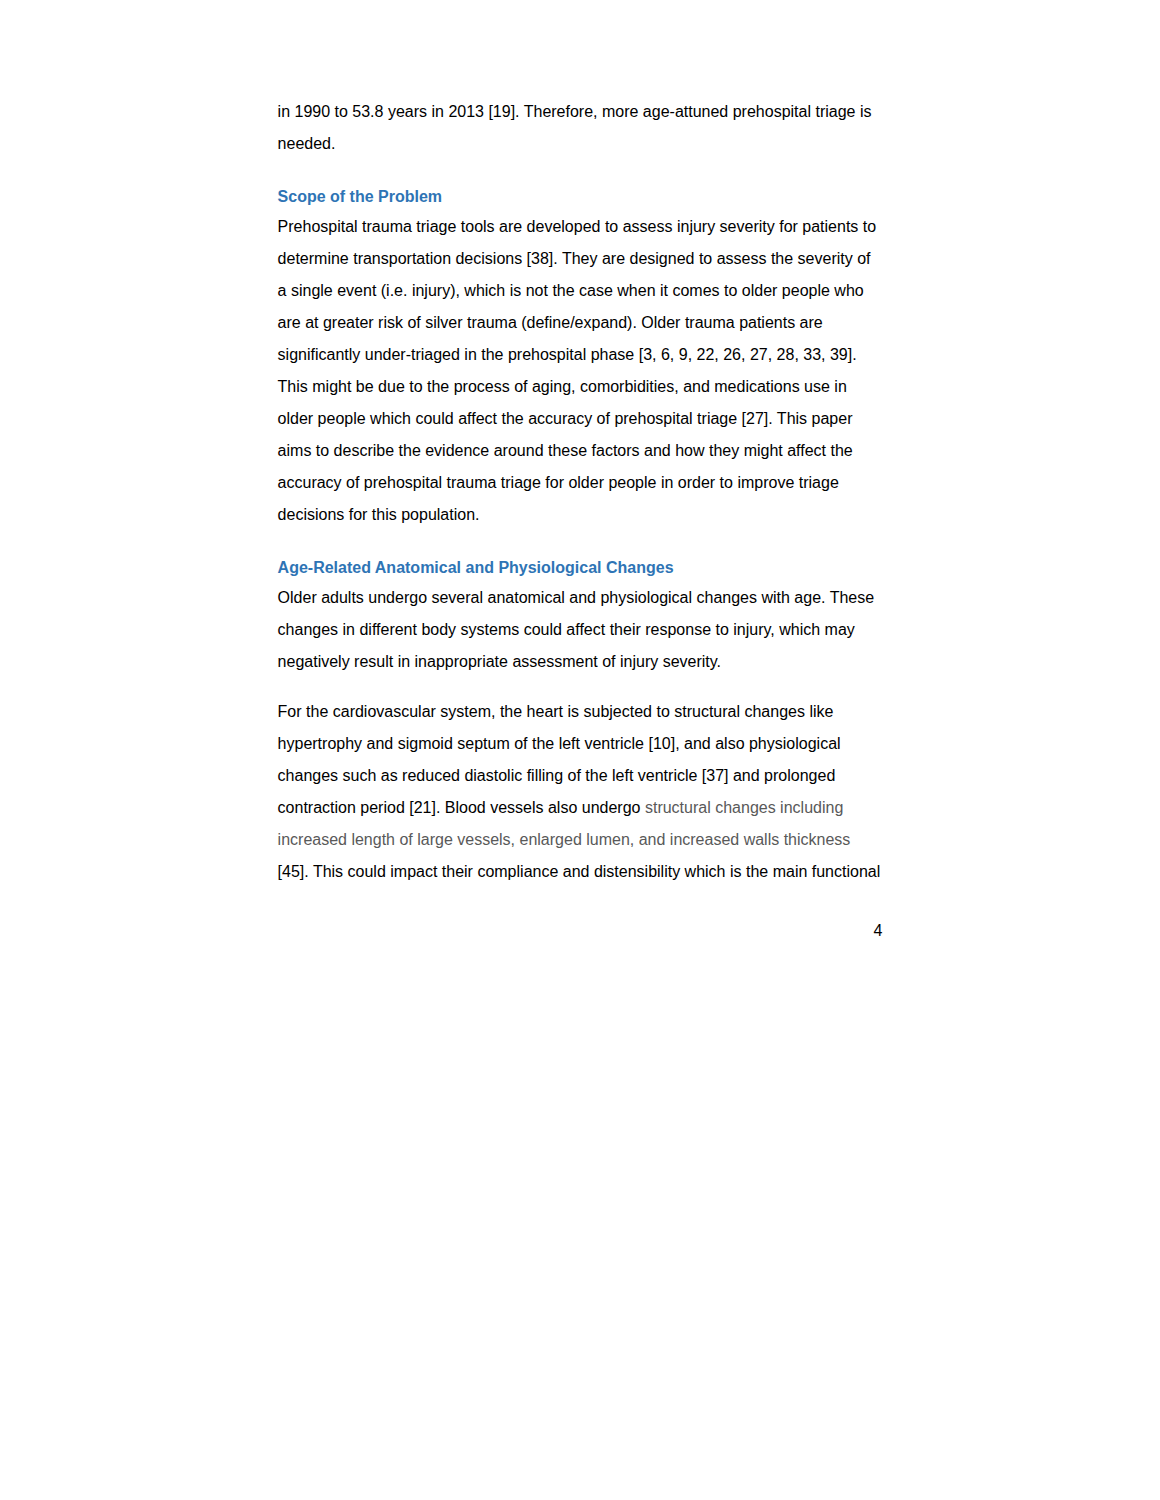in 1990 to 53.8 years in 2013 [19]. Therefore, more age-attuned prehospital triage is needed.
Scope of the Problem
Prehospital trauma triage tools are developed to assess injury severity for patients to determine transportation decisions [38]. They are designed to assess the severity of a single event (i.e. injury), which is not the case when it comes to older people who are at greater risk of silver trauma (define/expand). Older trauma patients are significantly under-triaged in the prehospital phase [3, 6, 9, 22, 26, 27, 28, 33, 39]. This might be due to the process of aging, comorbidities, and medications use in older people which could affect the accuracy of prehospital triage [27]. This paper aims to describe the evidence around these factors and how they might affect the accuracy of prehospital trauma triage for older people in order to improve triage decisions for this population.
Age-Related Anatomical and Physiological Changes
Older adults undergo several anatomical and physiological changes with age. These changes in different body systems could affect their response to injury, which may negatively result in inappropriate assessment of injury severity.
For the cardiovascular system, the heart is subjected to structural changes like hypertrophy and sigmoid septum of the left ventricle [10], and also physiological changes such as reduced diastolic filling of the left ventricle [37] and prolonged contraction period [21]. Blood vessels also undergo structural changes including increased length of large vessels, enlarged lumen, and increased walls thickness [45]. This could impact their compliance and distensibility which is the main functional
4